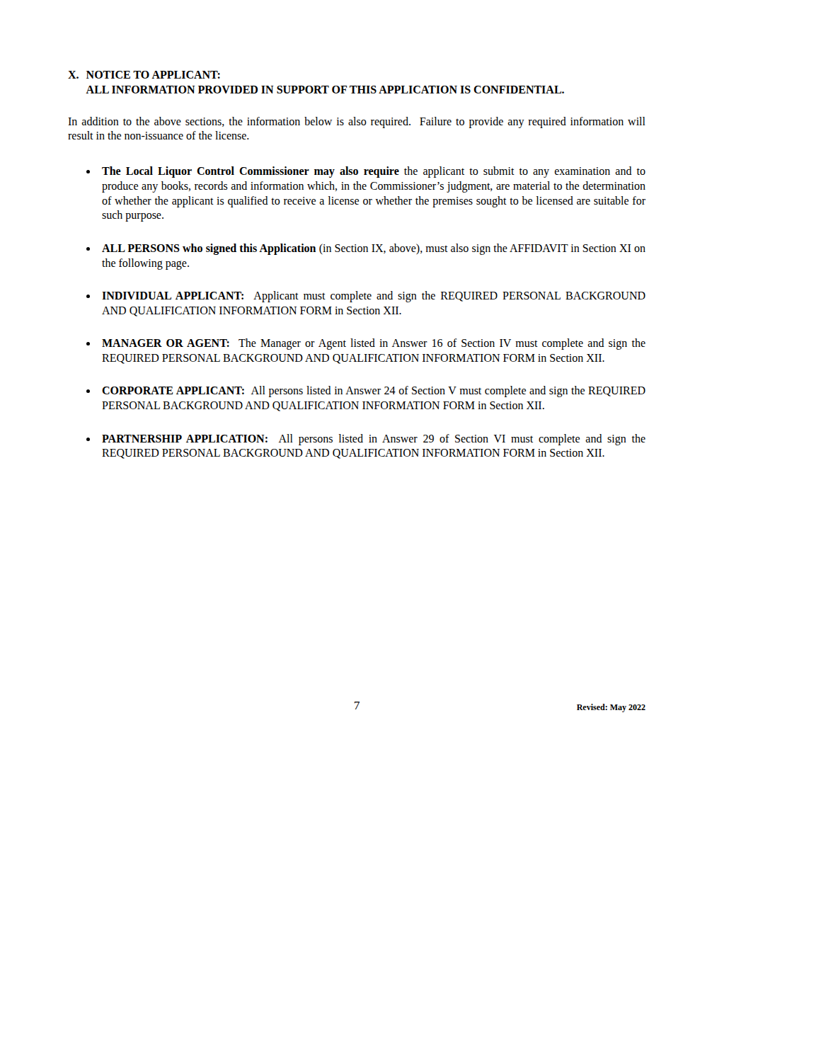X. Notice to Applicant: All information provided in support of this application is confidential.
In addition to the above sections, the information below is also required. Failure to provide any required information will result in the non-issuance of the license.
The Local Liquor Control Commissioner may also require the applicant to submit to any examination and to produce any books, records and information which, in the Commissioner’s judgment, are material to the determination of whether the applicant is qualified to receive a license or whether the premises sought to be licensed are suitable for such purpose.
ALL PERSONS who signed this Application (in Section IX, above), must also sign the AFFIDAVIT in Section XI on the following page.
INDIVIDUAL APPLICANT: Applicant must complete and sign the REQUIRED PERSONAL BACKGROUND AND QUALIFICATION INFORMATION FORM in Section XII.
MANAGER OR AGENT: The Manager or Agent listed in Answer 16 of Section IV must complete and sign the REQUIRED PERSONAL BACKGROUND AND QUALIFICATION INFORMATION FORM in Section XII.
CORPORATE APPLICANT: All persons listed in Answer 24 of Section V must complete and sign the REQUIRED PERSONAL BACKGROUND AND QUALIFICATION INFORMATION FORM in Section XII.
PARTNERSHIP APPLICATION: All persons listed in Answer 29 of Section VI must complete and sign the REQUIRED PERSONAL BACKGROUND AND QUALIFICATION INFORMATION FORM in Section XII.
7 Revised: May 2022